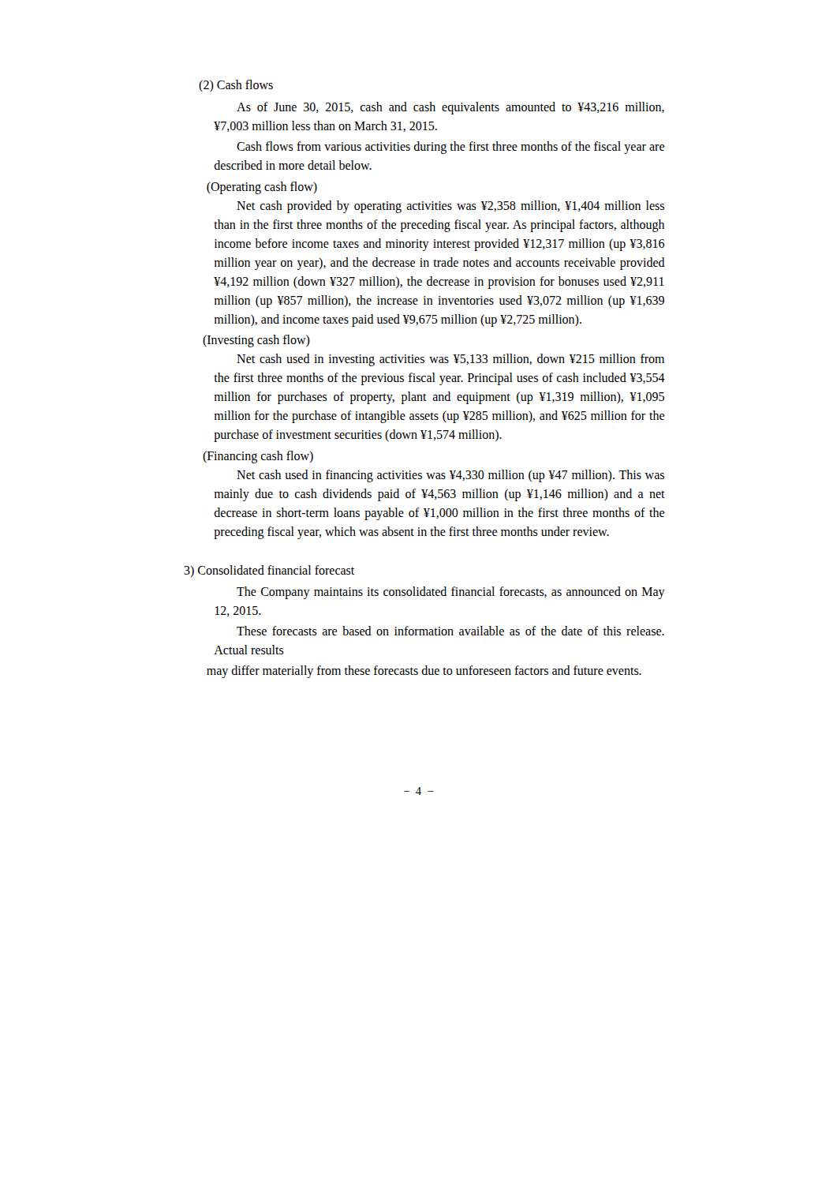(2) Cash flows
As of June 30, 2015, cash and cash equivalents amounted to ¥43,216 million, ¥7,003 million less than on March 31, 2015.
Cash flows from various activities during the first three months of the fiscal year are described in more detail below.
(Operating cash flow)
Net cash provided by operating activities was ¥2,358 million, ¥1,404 million less than in the first three months of the preceding fiscal year. As principal factors, although income before income taxes and minority interest provided ¥12,317 million (up ¥3,816 million year on year), and the decrease in trade notes and accounts receivable provided ¥4,192 million (down ¥327 million), the decrease in provision for bonuses used ¥2,911 million (up ¥857 million), the increase in inventories used ¥3,072 million (up ¥1,639 million), and income taxes paid used ¥9,675 million (up ¥2,725 million).
(Investing cash flow)
Net cash used in investing activities was ¥5,133 million, down ¥215 million from the first three months of the previous fiscal year. Principal uses of cash included ¥3,554 million for purchases of property, plant and equipment (up ¥1,319 million), ¥1,095 million for the purchase of intangible assets (up ¥285 million), and ¥625 million for the purchase of investment securities (down ¥1,574 million).
(Financing cash flow)
Net cash used in financing activities was ¥4,330 million (up ¥47 million). This was mainly due to cash dividends paid of ¥4,563 million (up ¥1,146 million) and a net decrease in short-term loans payable of ¥1,000 million in the first three months of the preceding fiscal year, which was absent in the first three months under review.
3) Consolidated financial forecast
The Company maintains its consolidated financial forecasts, as announced on May 12, 2015.
These forecasts are based on information available as of the date of this release. Actual results
may differ materially from these forecasts due to unforeseen factors and future events.
− 4 −